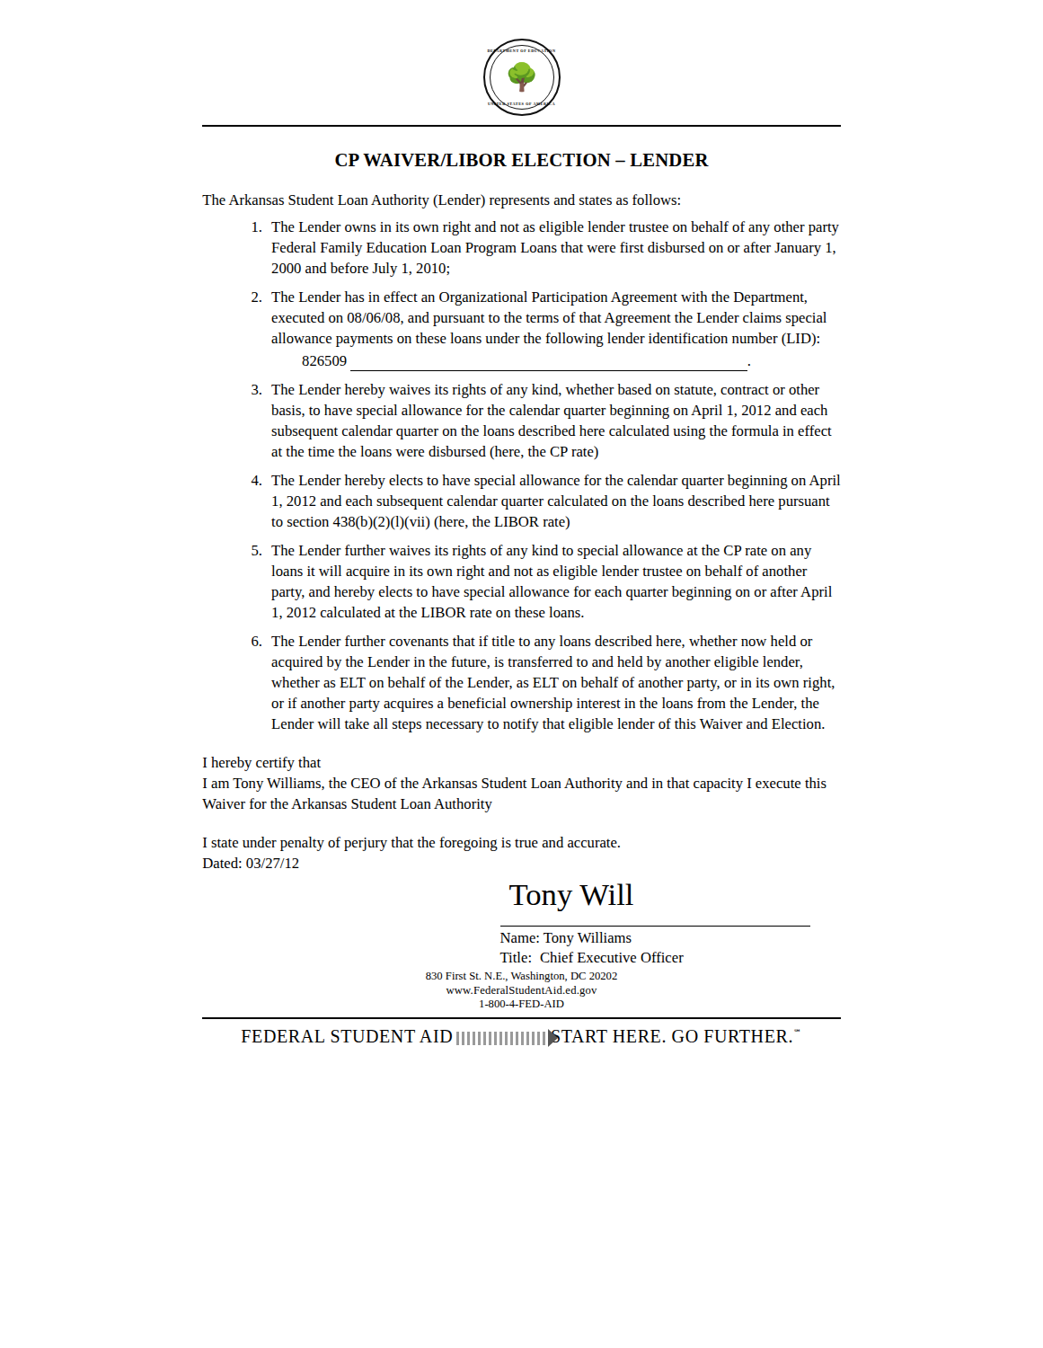Department of Education
🌳
United States of America
CP WAIVER/LIBOR ELECTION – LENDER
The Arkansas Student Loan Authority (Lender) represents and states as follows:
The Lender owns in its own right and not as eligible lender trustee on behalf of any other party Federal Family Education Loan Program Loans that were first disbursed on or after January 1, 2000 and before July 1, 2010;
The Lender has in effect an Organizational Participation Agreement with the Department, executed on 08/06/08, and pursuant to the terms of that Agreement the Lender claims special allowance payments on these loans under the following lender identification number (LID): 826509 .
The Lender hereby waives its rights of any kind, whether based on statute, contract or other basis, to have special allowance for the calendar quarter beginning on April 1, 2012 and each subsequent calendar quarter on the loans described here calculated using the formula in effect at the time the loans were disbursed (here, the CP rate)
The Lender hereby elects to have special allowance for the calendar quarter beginning on April 1, 2012 and each subsequent calendar quarter calculated on the loans described here pursuant to section 438(b)(2)(l)(vii) (here, the LIBOR rate)
The Lender further waives its rights of any kind to special allowance at the CP rate on any loans it will acquire in its own right and not as eligible lender trustee on behalf of another party, and hereby elects to have special allowance for each quarter beginning on or after April 1, 2012 calculated at the LIBOR rate on these loans.
The Lender further covenants that if title to any loans described here, whether now held or acquired by the Lender in the future, is transferred to and held by another eligible lender, whether as ELT on behalf of the Lender, as ELT on behalf of another party, or in its own right, or if another party acquires a beneficial ownership interest in the loans from the Lender, the Lender will take all steps necessary to notify that eligible lender of this Waiver and Election.
I hereby certify that
I am Tony Williams, the CEO of the Arkansas Student Loan Authority and in that capacity I execute this Waiver for the Arkansas Student Loan Authority
I state under penalty of perjury that the foregoing is true and accurate.
Dated: 03/27/12
Tony Will
Name: Tony Williams
Title: Chief Executive Officer
830 First St. N.E., Washington, DC 20202
www.FederalStudentAid.ed.gov
1-800-4-FED-AID
FEDERAL STUDENT AID START HERE. GO FURTHER.℠